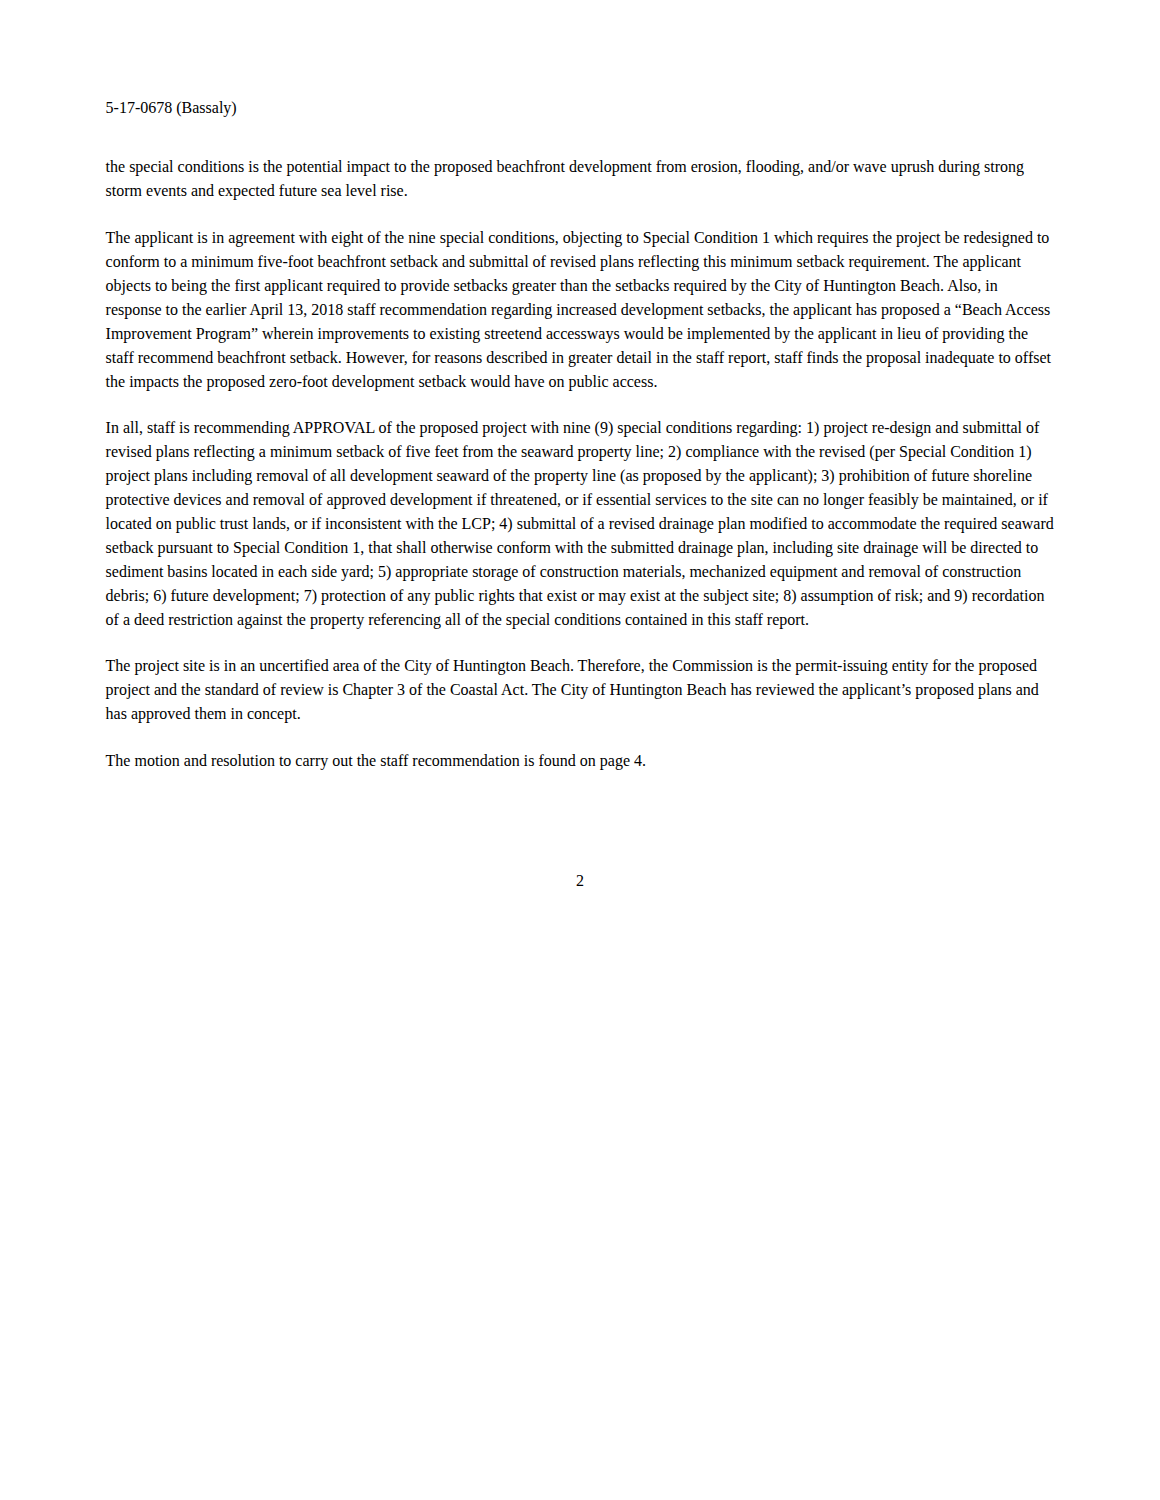5-17-0678 (Bassaly)
the special conditions is the potential impact to the proposed beachfront development from erosion, flooding, and/or wave uprush during strong storm events and expected future sea level rise.
The applicant is in agreement with eight of the nine special conditions, objecting to Special Condition 1 which requires the project be redesigned to conform to a minimum five-foot beachfront setback and submittal of revised plans reflecting this minimum setback requirement. The applicant objects to being the first applicant required to provide setbacks greater than the setbacks required by the City of Huntington Beach. Also, in response to the earlier April 13, 2018 staff recommendation regarding increased development setbacks, the applicant has proposed a “Beach Access Improvement Program” wherein improvements to existing streetend accessways would be implemented by the applicant in lieu of providing the staff recommend beachfront setback. However, for reasons described in greater detail in the staff report, staff finds the proposal inadequate to offset the impacts the proposed zero-foot development setback would have on public access.
In all, staff is recommending APPROVAL of the proposed project with nine (9) special conditions regarding: 1) project re-design and submittal of revised plans reflecting a minimum setback of five feet from the seaward property line; 2) compliance with the revised (per Special Condition 1) project plans including removal of all development seaward of the property line (as proposed by the applicant); 3) prohibition of future shoreline protective devices and removal of approved development if threatened, or if essential services to the site can no longer feasibly be maintained, or if located on public trust lands, or if inconsistent with the LCP; 4) submittal of a revised drainage plan modified to accommodate the required seaward setback pursuant to Special Condition 1, that shall otherwise conform with the submitted drainage plan, including site drainage will be directed to sediment basins located in each side yard; 5) appropriate storage of construction materials, mechanized equipment and removal of construction debris; 6) future development; 7) protection of any public rights that exist or may exist at the subject site; 8) assumption of risk; and 9) recordation of a deed restriction against the property referencing all of the special conditions contained in this staff report.
The project site is in an uncertified area of the City of Huntington Beach. Therefore, the Commission is the permit-issuing entity for the proposed project and the standard of review is Chapter 3 of the Coastal Act. The City of Huntington Beach has reviewed the applicant’s proposed plans and has approved them in concept.
The motion and resolution to carry out the staff recommendation is found on page 4.
2